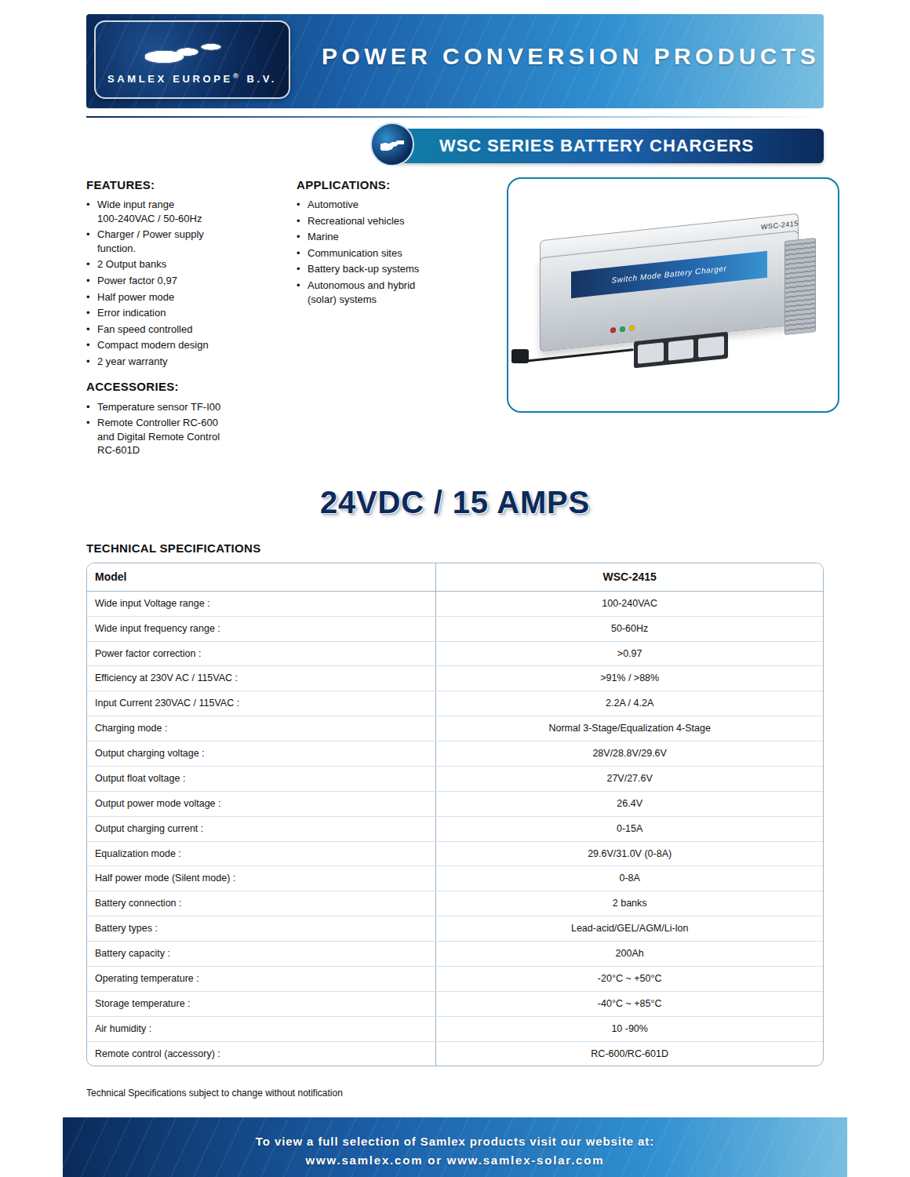SAMLEX EUROPE® B.V.
POWER CONVERSION PRODUCTS
WSC SERIES BATTERY CHARGERS
FEATURES:
Wide input range100-240VAC / 50-60Hz
Charger / Power supplyfunction.
2 Output banks
Power factor 0,97
Half power mode
Error indication
Fan speed controlled
Compact modern design
2 year warranty
ACCESSORIES:
Temperature sensor TF-I00
Remote Controller RC-600and Digital Remote Control RC-601D
APPLICATIONS:
Automotive
Recreational vehicles
Marine
Communication sites
Battery back-up systems
Autonomous and hybrid(solar) systems
Switch Mode Battery Charger
WSC-2415
24VDC / 15 AMPS
TECHNICAL SPECIFICATIONS
| Model | WSC-2415 |
| --- | --- |
| Wide input Voltage range : | 100-240VAC |
| Wide input frequency range : | 50-60Hz |
| Power factor correction : | >0.97 |
| Efficiency at 230V AC / 115VAC : | >91% / >88% |
| Input Current 230VAC / 115VAC : | 2.2A / 4.2A |
| Charging mode : | Normal 3-Stage/Equalization 4-Stage |
| Output charging voltage : | 28V/28.8V/29.6V |
| Output float voltage : | 27V/27.6V |
| Output power mode voltage : | 26.4V |
| Output charging current : | 0-15A |
| Equalization mode : | 29.6V/31.0V (0-8A) |
| Half power mode (Silent mode) : | 0-8A |
| Battery connection : | 2 banks |
| Battery types : | Lead-acid/GEL/AGM/Li-lon |
| Battery capacity : | 200Ah |
| Operating temperature : | -20°C ~ +50°C |
| Storage temperature : | -40°C ~ +85°C |
| Air humidity : | 10 -90% |
| Remote control (accessory) : | RC-600/RC-601D |
Technical Specifications subject to change without notification
To view a full selection of Samlex products visit our website at:
www.samlex.com or www.samlex-solar.com